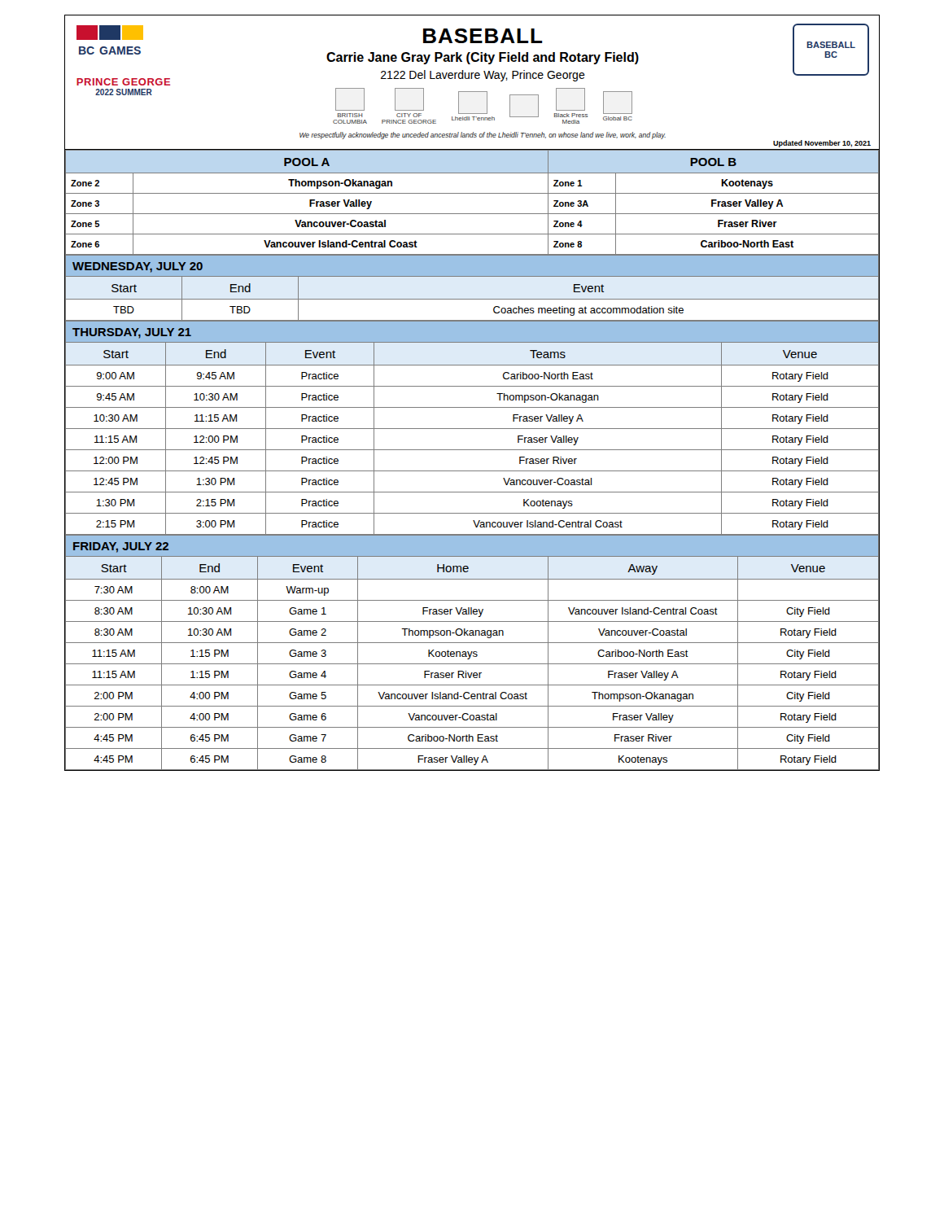BC GAMES
PRINCE GEORGE
2022 SUMMER
BASEBALL
Carrie Jane Gray Park (City Field and Rotary Field)
2122 Del Laverdure Way, Prince George
BRITISH
COLUMBIA
CITY OF
PRINCE GEORGE
Lheidli T'enneh
Black Press
Media
Global BC
We respectfully acknowledge the unceded ancestral lands of the Lheidli T'enneh, on whose land we live, work, and play.
BASEBALL
BC
Updated November 10, 2021
| POOL A | POOL B |
| Zone 2 | Thompson-Okanagan | Zone 1 | Kootenays |
| Zone 3 | Fraser Valley | Zone 3A | Fraser Valley A |
| Zone 5 | Vancouver-Coastal | Zone 4 | Fraser River |
| Zone 6 | Vancouver Island-Central Coast | Zone 8 | Cariboo-North East |
| WEDNESDAY, JULY 20 |
| Start | End | Event |
| TBD | TBD | Coaches meeting at accommodation site |
| THURSDAY, JULY 21 |
| Start | End | Event | Teams | Venue |
| 9:00 AM | 9:45 AM | Practice | Cariboo-North East | Rotary Field |
| 9:45 AM | 10:30 AM | Practice | Thompson-Okanagan | Rotary Field |
| 10:30 AM | 11:15 AM | Practice | Fraser Valley A | Rotary Field |
| 11:15 AM | 12:00 PM | Practice | Fraser Valley | Rotary Field |
| 12:00 PM | 12:45 PM | Practice | Fraser River | Rotary Field |
| 12:45 PM | 1:30 PM | Practice | Vancouver-Coastal | Rotary Field |
| 1:30 PM | 2:15 PM | Practice | Kootenays | Rotary Field |
| 2:15 PM | 3:00 PM | Practice | Vancouver Island-Central Coast | Rotary Field |
| FRIDAY, JULY 22 |
| Start | End | Event | Home | Away | Venue |
| 7:30 AM | 8:00 AM | Warm-up | | | |
| 8:30 AM | 10:30 AM | Game 1 | Fraser Valley | Vancouver Island-Central Coast | City Field |
| 8:30 AM | 10:30 AM | Game 2 | Thompson-Okanagan | Vancouver-Coastal | Rotary Field |
| 11:15 AM | 1:15 PM | Game 3 | Kootenays | Cariboo-North East | City Field |
| 11:15 AM | 1:15 PM | Game 4 | Fraser River | Fraser Valley A | Rotary Field |
| 2:00 PM | 4:00 PM | Game 5 | Vancouver Island-Central Coast | Thompson-Okanagan | City Field |
| 2:00 PM | 4:00 PM | Game 6 | Vancouver-Coastal | Fraser Valley | Rotary Field |
| 4:45 PM | 6:45 PM | Game 7 | Cariboo-North East | Fraser River | City Field |
| 4:45 PM | 6:45 PM | Game 8 | Fraser Valley A | Kootenays | Rotary Field |